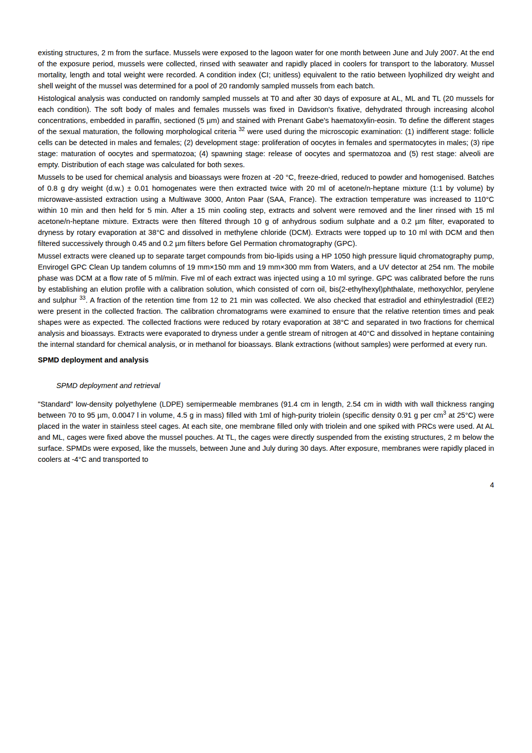existing structures, 2 m from the surface. Mussels were exposed to the lagoon water for one month between June and July 2007. At the end of the exposure period, mussels were collected, rinsed with seawater and rapidly placed in coolers for transport to the laboratory. Mussel mortality, length and total weight were recorded. A condition index (CI; unitless) equivalent to the ratio between lyophilized dry weight and shell weight of the mussel was determined for a pool of 20 randomly sampled mussels from each batch.
Histological analysis was conducted on randomly sampled mussels at T0 and after 30 days of exposure at AL, ML and TL (20 mussels for each condition). The soft body of males and females mussels was fixed in Davidson's fixative, dehydrated through increasing alcohol concentrations, embedded in paraffin, sectioned (5 µm) and stained with Prenant Gabe's haematoxylin-eosin. To define the different stages of the sexual maturation, the following morphological criteria 32 were used during the microscopic examination: (1) indifferent stage: follicle cells can be detected in males and females; (2) development stage: proliferation of oocytes in females and spermatocytes in males; (3) ripe stage: maturation of oocytes and spermatozoa; (4) spawning stage: release of oocytes and spermatozoa and (5) rest stage: alveoli are empty. Distribution of each stage was calculated for both sexes.
Mussels to be used for chemical analysis and bioassays were frozen at -20 °C, freeze-dried, reduced to powder and homogenised. Batches of 0.8 g dry weight (d.w.) ± 0.01 homogenates were then extracted twice with 20 ml of acetone/n-heptane mixture (1:1 by volume) by microwave-assisted extraction using a Multiwave 3000, Anton Paar (SAA, France). The extraction temperature was increased to 110°C within 10 min and then held for 5 min. After a 15 min cooling step, extracts and solvent were removed and the liner rinsed with 15 ml acetone/n-heptane mixture. Extracts were then filtered through 10 g of anhydrous sodium sulphate and a 0.2 µm filter, evaporated to dryness by rotary evaporation at 38°C and dissolved in methylene chloride (DCM). Extracts were topped up to 10 ml with DCM and then filtered successively through 0.45 and 0.2 µm filters before Gel Permation chromatography (GPC).
Mussel extracts were cleaned up to separate target compounds from bio-lipids using a HP 1050 high pressure liquid chromatography pump, Envirogel GPC Clean Up tandem columns of 19 mm×150 mm and 19 mm×300 mm from Waters, and a UV detector at 254 nm. The mobile phase was DCM at a flow rate of 5 ml/min. Five ml of each extract was injected using a 10 ml syringe. GPC was calibrated before the runs by establishing an elution profile with a calibration solution, which consisted of corn oil, bis(2-ethylhexyl)phthalate, methoxychlor, perylene and sulphur 33. A fraction of the retention time from 12 to 21 min was collected. We also checked that estradiol and ethinylestradiol (EE2) were present in the collected fraction. The calibration chromatograms were examined to ensure that the relative retention times and peak shapes were as expected. The collected fractions were reduced by rotary evaporation at 38°C and separated in two fractions for chemical analysis and bioassays. Extracts were evaporated to dryness under a gentle stream of nitrogen at 40°C and dissolved in heptane containing the internal standard for chemical analysis, or in methanol for bioassays. Blank extractions (without samples) were performed at every run.
SPMD deployment and analysis
SPMD deployment and retrieval
"Standard" low-density polyethylene (LDPE) semipermeable membranes (91.4 cm in length, 2.54 cm in width with wall thickness ranging between 70 to 95 µm, 0.0047 l in volume, 4.5 g in mass) filled with 1ml of high-purity triolein (specific density 0.91 g per cm3 at 25°C) were placed in the water in stainless steel cages. At each site, one membrane filled only with triolein and one spiked with PRCs were used. At AL and ML, cages were fixed above the mussel pouches. At TL, the cages were directly suspended from the existing structures, 2 m below the surface. SPMDs were exposed, like the mussels, between June and July during 30 days. After exposure, membranes were rapidly placed in coolers at -4°C and transported to
4